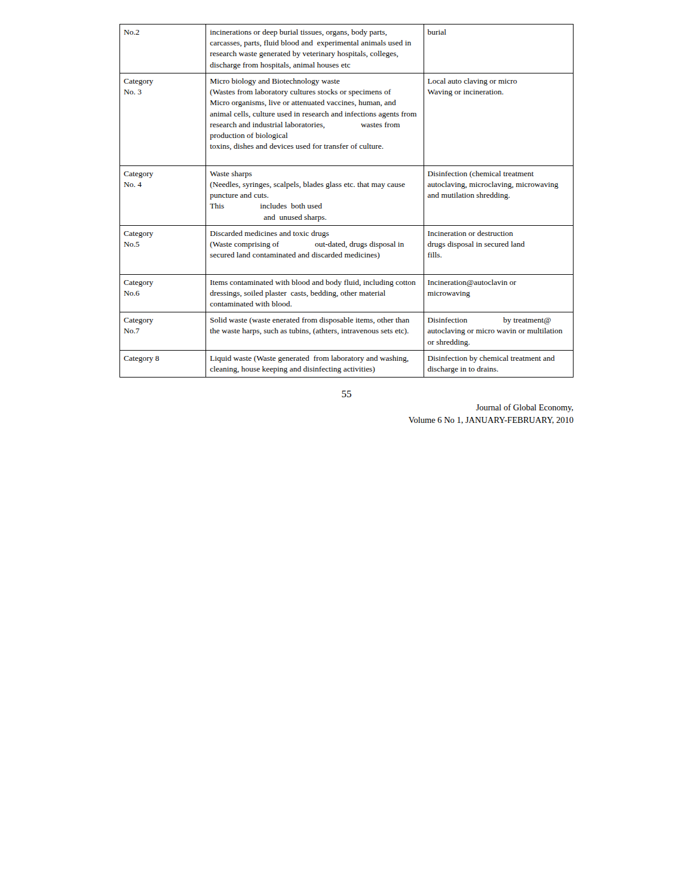| No.2 | incinerations or deep burial tissues, organs, body parts, carcasses, parts, fluid blood and experimental animals used in research waste generated by veterinary hospitals, colleges, discharge from hospitals, animal houses etc | burial |
| Category No. 3 | Micro biology and Biotechnology waste (Wastes from laboratory cultures stocks or specimens of Micro organisms, live or attenuated vaccines, human, and animal cells, culture used in research and infections agents from research and industrial laboratories, wastes from production of biological toxins, dishes and devices used for transfer of culture. | Local auto claving or micro Waving or incineration. |
| Category No. 4 | Waste sharps (Needles, syringes, scalpels, blades glass etc. that may cause puncture and cuts. This includes both used and unused sharps. | Disinfection (chemical treatment autoclaving, microclaving, microwaving and mutilation shredding. |
| Category No.5 | Discarded medicines and toxic drugs (Waste comprising of out-dated, drugs disposal in secured land contaminated and discarded medicines) | Incineration or destruction drugs disposal in secured land fills. |
| Category No.6 | Items contaminated with blood and body fluid, including cotton dressings, soiled plaster casts, bedding, other material contaminated with blood. | Incineration@autoclavin or microwaving |
| Category No.7 | Solid waste (waste enerated from disposable items, other than the waste harps, such as tubins, (athters, intravenous sets etc). | Disinfection by treatment@ autoclaving or micro wavin or multilation or shredding. |
| Category 8 | Liquid waste (Waste generated from laboratory and washing, cleaning, house keeping and disinfecting activities) | Disinfection by chemical treatment and discharge in to drains. |
55
Journal of Global Economy,
Volume 6 No 1, JANUARY-FEBRUARY, 2010